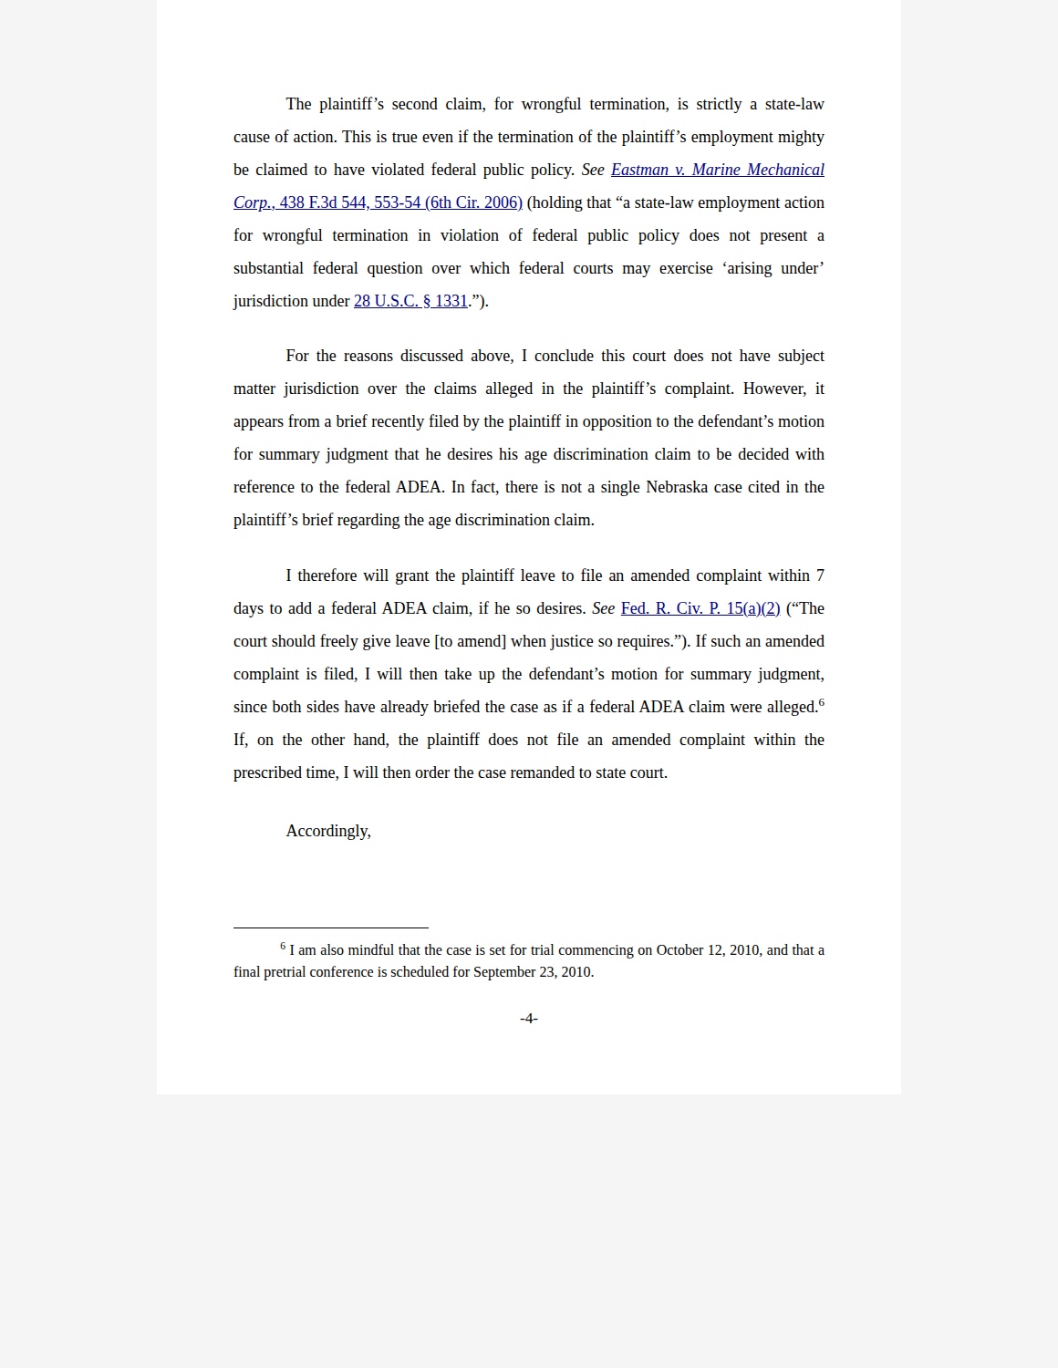The plaintiff’s second claim, for wrongful termination, is strictly a state-law cause of action. This is true even if the termination of the plaintiff’s employment mighty be claimed to have violated federal public policy. See Eastman v. Marine Mechanical Corp., 438 F.3d 544, 553-54 (6th Cir. 2006) (holding that “a state-law employment action for wrongful termination in violation of federal public policy does not present a substantial federal question over which federal courts may exercise ‘arising under’ jurisdiction under 28 U.S.C. § 1331.”).
For the reasons discussed above, I conclude this court does not have subject matter jurisdiction over the claims alleged in the plaintiff’s complaint. However, it appears from a brief recently filed by the plaintiff in opposition to the defendant’s motion for summary judgment that he desires his age discrimination claim to be decided with reference to the federal ADEA. In fact, there is not a single Nebraska case cited in the plaintiff’s brief regarding the age discrimination claim.
I therefore will grant the plaintiff leave to file an amended complaint within 7 days to add a federal ADEA claim, if he so desires. See Fed. R. Civ. P. 15(a)(2) (“The court should freely give leave [to amend] when justice so requires.”). If such an amended complaint is filed, I will then take up the defendant’s motion for summary judgment, since both sides have already briefed the case as if a federal ADEA claim were alleged.6 If, on the other hand, the plaintiff does not file an amended complaint within the prescribed time, I will then order the case remanded to state court.
Accordingly,
6 I am also mindful that the case is set for trial commencing on October 12, 2010, and that a final pretrial conference is scheduled for September 23, 2010.
-4-